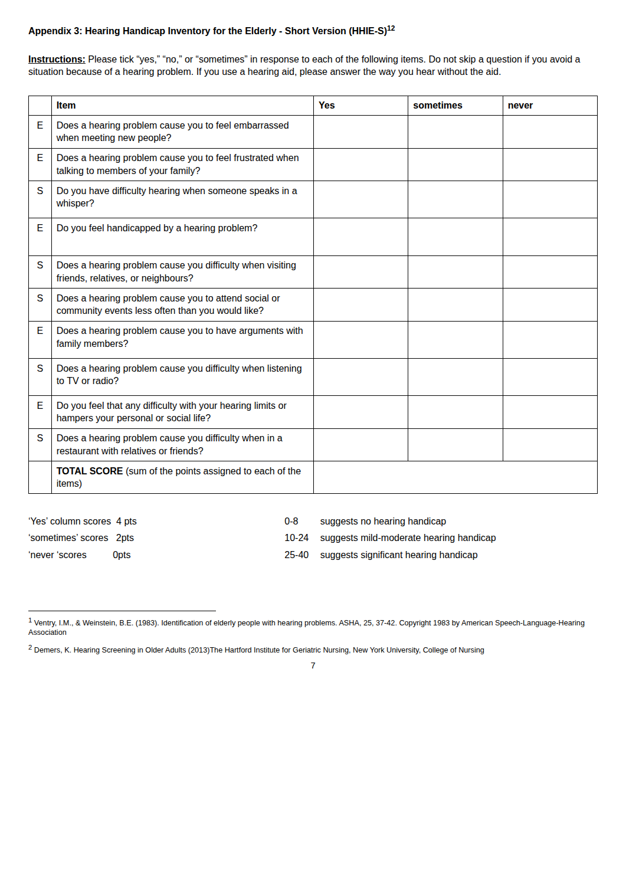Appendix 3: Hearing Handicap Inventory for the Elderly - Short Version (HHIE-S)12
Instructions: Please tick “yes,” “no,” or “sometimes” in response to each of the following items. Do not skip a question if you avoid a situation because of a hearing problem. If you use a hearing aid, please answer the way you hear without the aid.
| | Item | Yes | sometimes | never |
| --- | --- | --- | --- | --- |
| E | Does a hearing problem cause you to feel embarrassed when meeting new people? | | | |
| E | Does a hearing problem cause you to feel frustrated when talking to members of your family? | | | |
| S | Do you have difficulty hearing when someone speaks in a whisper? | | | |
| E | Do you feel handicapped by a hearing problem? | | | |
| S | Does a hearing problem cause you difficulty when visiting friends, relatives, or neighbours? | | | |
| S | Does a hearing problem cause you to attend social or community events less often than you would like? | | | |
| E | Does a hearing problem cause you to have arguments with family members? | | | |
| S | Does a hearing problem cause you difficulty when listening to TV or radio? | | | |
| E | Do you feel that any difficulty with your hearing limits or hampers your personal or social life? | | | |
| S | Does a hearing problem cause you difficulty when in a restaurant with relatives or friends? | | | |
| | TOTAL SCORE (sum of the points assigned to each of the items) | |
| ‘Yes’ column scores 4 pts | 0-8 suggests no hearing handicap |
| ‘sometimes’ scores 2pts | 10-24 suggests mild-moderate hearing handicap |
| ‘never ‘scores 0pts | 25-40 suggests significant hearing handicap |
1 Ventry, I.M., & Weinstein, B.E. (1983). Identification of elderly people with hearing problems. ASHA, 25, 37-42. Copyright 1983 by American Speech-Language-Hearing Association
2 Demers, K. Hearing Screening in Older Adults (2013)The Hartford Institute for Geriatric Nursing, New York University, College of Nursing
7